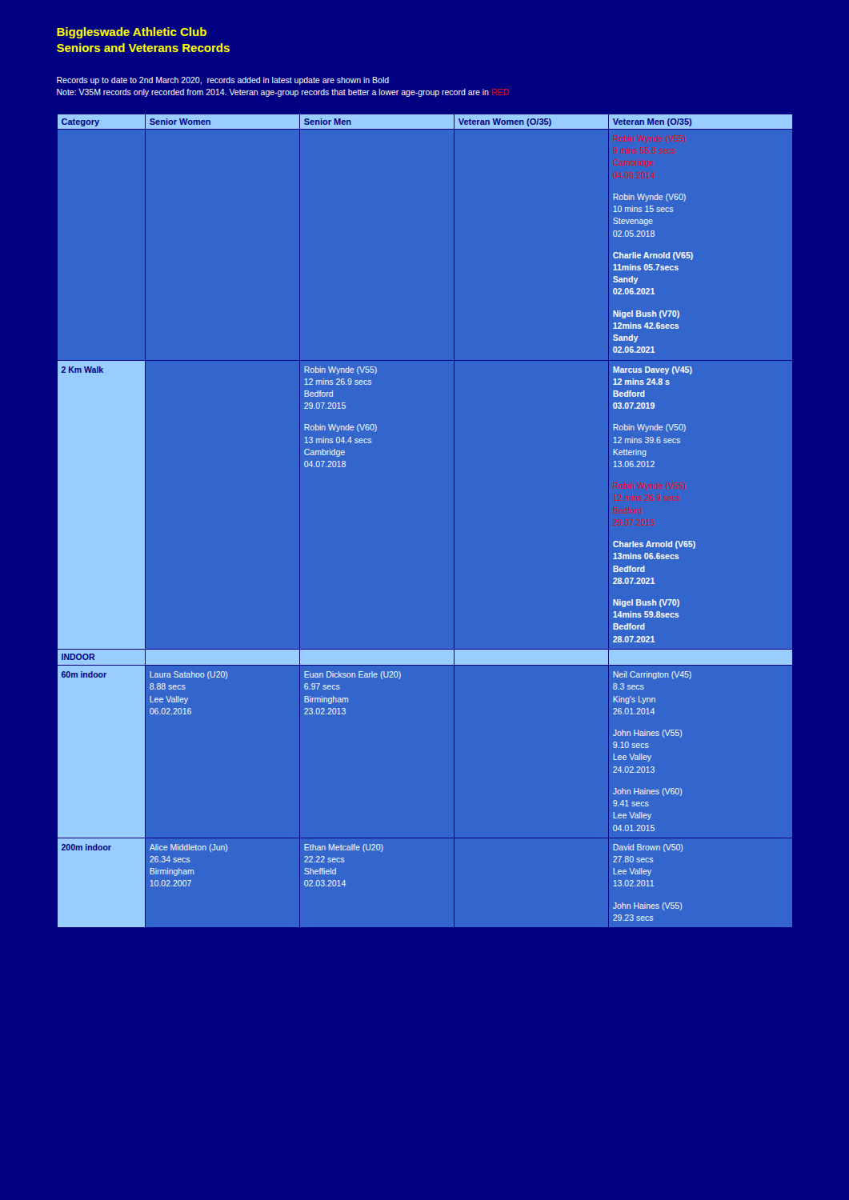Biggleswade Athletic Club
Seniors and Veterans Records
Records up to date to 2nd March 2020, records added in latest update are shown in Bold
Note: V35M records only recorded from 2014. Veteran age-group records that better a lower age-group record are in RED
| Category | Senior Women | Senior Men | Veteran Women (O/35) | Veteran Men (O/35) |
| --- | --- | --- | --- | --- |
| | | | | Robin Wynde (V55) 9 mins 55.8 secs Cambridge 04.06.2014 Robin Wynde (V60) 10 mins 15 secs Stevenage 02.05.2018 Charlie Arnold (V65) 11mins 05.7secs Sandy 02.06.2021 Nigel Bush (V70) 12mins 42.6secs Sandy 02.06.2021 |
| 2 Km Walk | | Robin Wynde (V55) 12 mins 26.9 secs Bedford 29.07.2015 Robin Wynde (V60) 13 mins 04.4 secs Cambridge 04.07.2018 | | Marcus Davey (V45) 12 mins 24.8 s Bedford 03.07.2019 Robin Wynde (V50) 12 mins 39.6 secs Kettering 13.06.2012 Robin Wynde (V55) 12 mins 26.9 secs Bedford 29.07.2015 Charles Arnold (V65) 13mins 06.6secs Bedford 28.07.2021 Nigel Bush (V70) 14mins 59.8secs Bedford 28.07.2021 |
| INDOOR | | | | |
| 60m indoor | Laura Satahoo (U20) 8.88 secs Lee Valley 06.02.2016 | Euan Dickson Earle (U20) 6.97 secs Birmingham 23.02.2013 | | Neil Carrington (V45) 8.3 secs King's Lynn 26.01.2014 John Haines (V55) 9.10 secs Lee Valley 24.02.2013 John Haines (V60) 9.41 secs Lee Valley 04.01.2015 |
| 200m indoor | Alice Middleton (Jun) 26.34 secs Birmingham 10.02.2007 | Ethan Metcalfe (U20) 22.22 secs Sheffield 02.03.2014 | | David Brown (V50) 27.80 secs Lee Valley 13.02.2011 John Haines (V55) 29.23 secs |